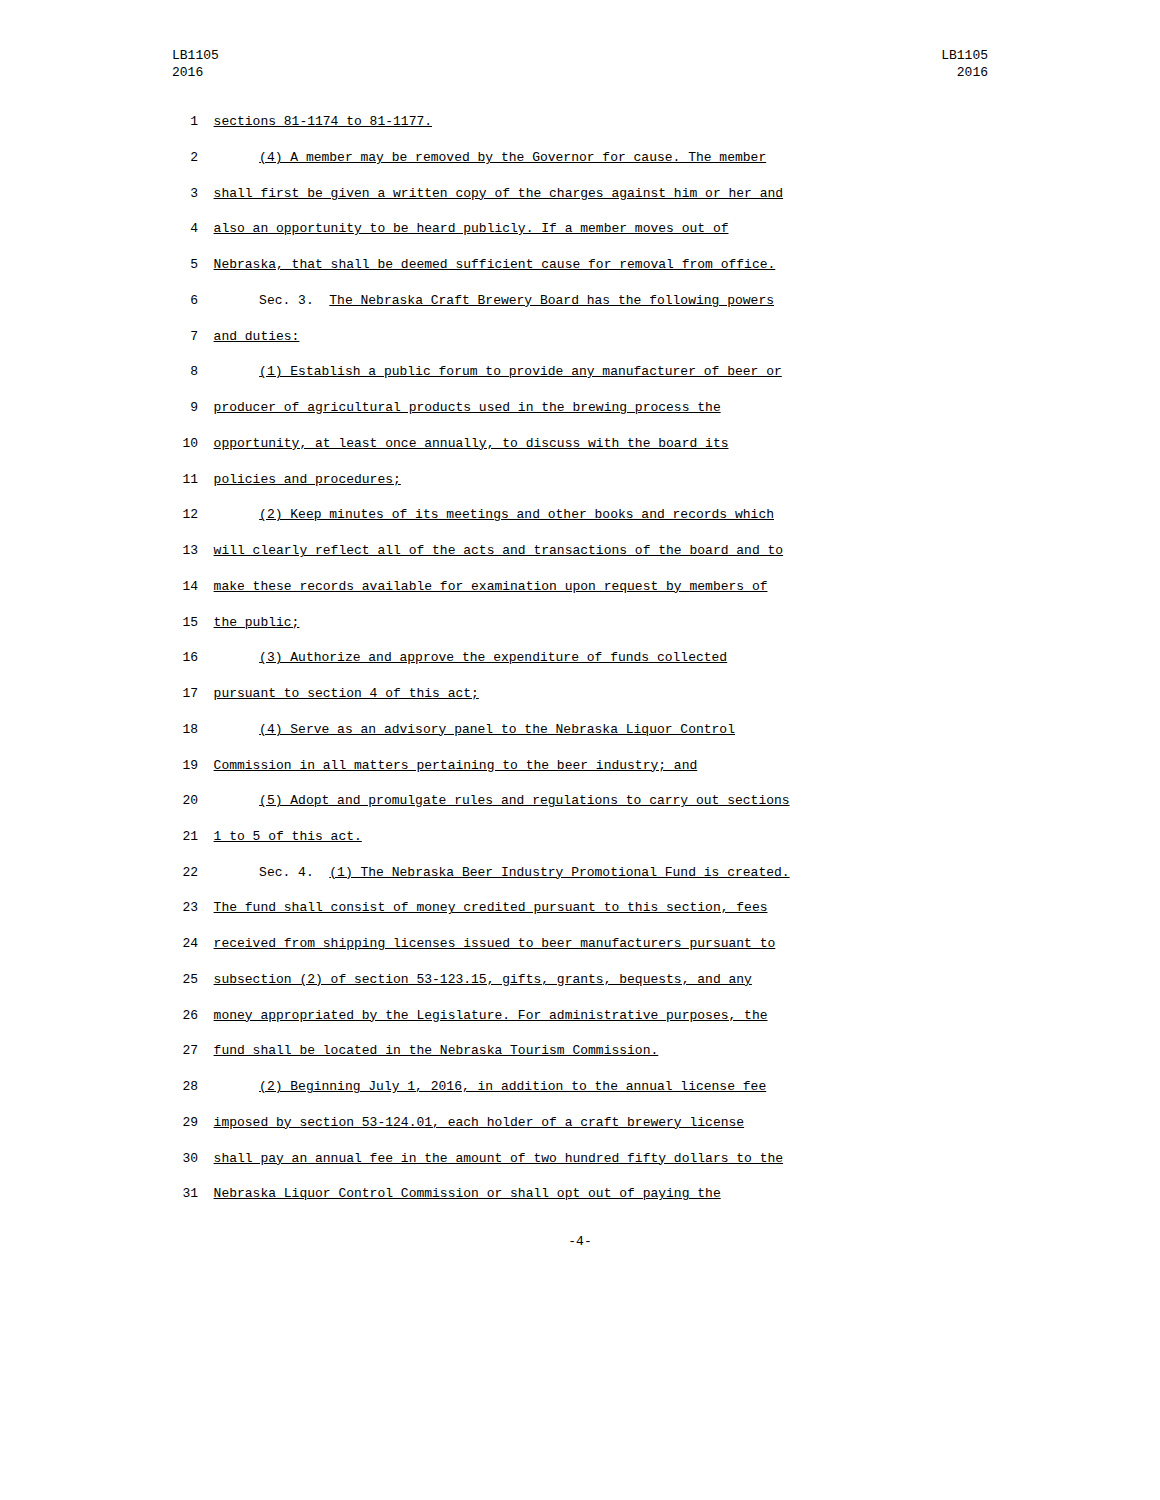LB1105
2016
LB1105
2016
sections 81-1174 to 81-1177.
(4) A member may be removed by the Governor for cause. The member
shall first be given a written copy of the charges against him or her and
also an opportunity to be heard publicly. If a member moves out of
Nebraska, that shall be deemed sufficient cause for removal from office.
Sec. 3. The Nebraska Craft Brewery Board has the following powers
and duties:
(1) Establish a public forum to provide any manufacturer of beer or
producer of agricultural products used in the brewing process the
opportunity, at least once annually, to discuss with the board its
policies and procedures;
(2) Keep minutes of its meetings and other books and records which
will clearly reflect all of the acts and transactions of the board and to
make these records available for examination upon request by members of
the public;
(3) Authorize and approve the expenditure of funds collected
pursuant to section 4 of this act;
(4) Serve as an advisory panel to the Nebraska Liquor Control
Commission in all matters pertaining to the beer industry; and
(5) Adopt and promulgate rules and regulations to carry out sections
1 to 5 of this act.
Sec. 4. (1) The Nebraska Beer Industry Promotional Fund is created.
The fund shall consist of money credited pursuant to this section, fees
received from shipping licenses issued to beer manufacturers pursuant to
subsection (2) of section 53-123.15, gifts, grants, bequests, and any
money appropriated by the Legislature. For administrative purposes, the
fund shall be located in the Nebraska Tourism Commission.
(2) Beginning July 1, 2016, in addition to the annual license fee
imposed by section 53-124.01, each holder of a craft brewery license
shall pay an annual fee in the amount of two hundred fifty dollars to the
Nebraska Liquor Control Commission or shall opt out of paying the
-4-